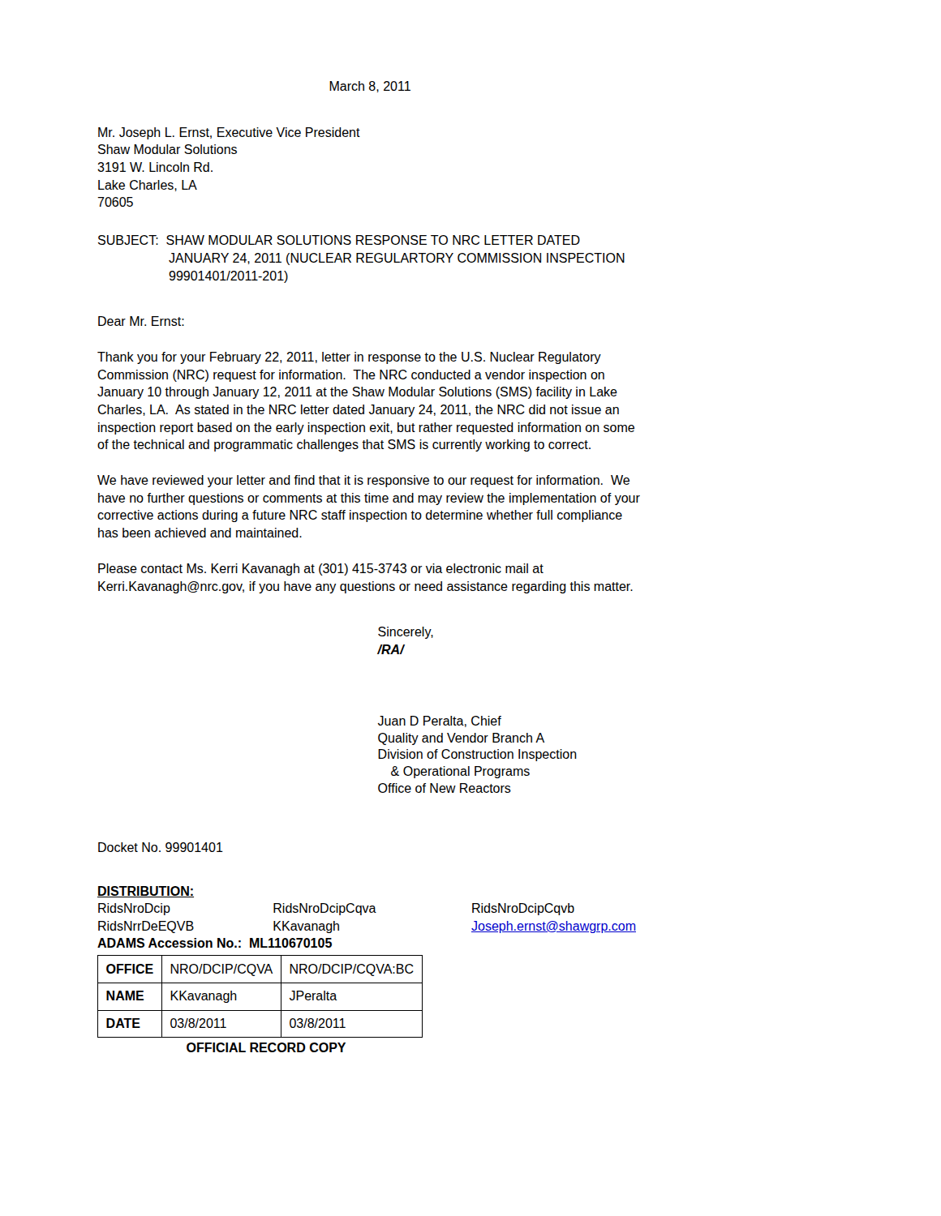March 8, 2011
Mr. Joseph L. Ernst, Executive Vice President
Shaw Modular Solutions
3191 W. Lincoln Rd.
Lake Charles, LA
70605
SUBJECT: SHAW MODULAR SOLUTIONS RESPONSE TO NRC LETTER DATED JANUARY 24, 2011 (NUCLEAR REGULARTORY COMMISSION INSPECTION 99901401/2011-201)
Dear Mr. Ernst:
Thank you for your February 22, 2011, letter in response to the U.S. Nuclear Regulatory Commission (NRC) request for information. The NRC conducted a vendor inspection on January 10 through January 12, 2011 at the Shaw Modular Solutions (SMS) facility in Lake Charles, LA. As stated in the NRC letter dated January 24, 2011, the NRC did not issue an inspection report based on the early inspection exit, but rather requested information on some of the technical and programmatic challenges that SMS is currently working to correct.
We have reviewed your letter and find that it is responsive to our request for information. We have no further questions or comments at this time and may review the implementation of your corrective actions during a future NRC staff inspection to determine whether full compliance has been achieved and maintained.
Please contact Ms. Kerri Kavanagh at (301) 415-3743 or via electronic mail at Kerri.Kavanagh@nrc.gov, if you have any questions or need assistance regarding this matter.
Sincerely,
/RA/
Juan D Peralta, Chief
Quality and Vendor Branch A
Division of Construction Inspection
& Operational Programs
Office of New Reactors
Docket No. 99901401
DISTRIBUTION:
| RidsNroDcip | RidsNroDcipCqva | RidsNroDcipCqvb |
| RidsNrrDeEQVB | KKavanagh | Joseph.ernst@shawgrp.com |
ADAMS Accession No.: ML110670105
| OFFICE | NRO/DCIP/CQVA | NRO/DCIP/CQVA:BC |
| NAME | KKavanagh | JPeralta |
| DATE | 03/8/2011 | 03/8/2011 |
OFFICIAL RECORD COPY